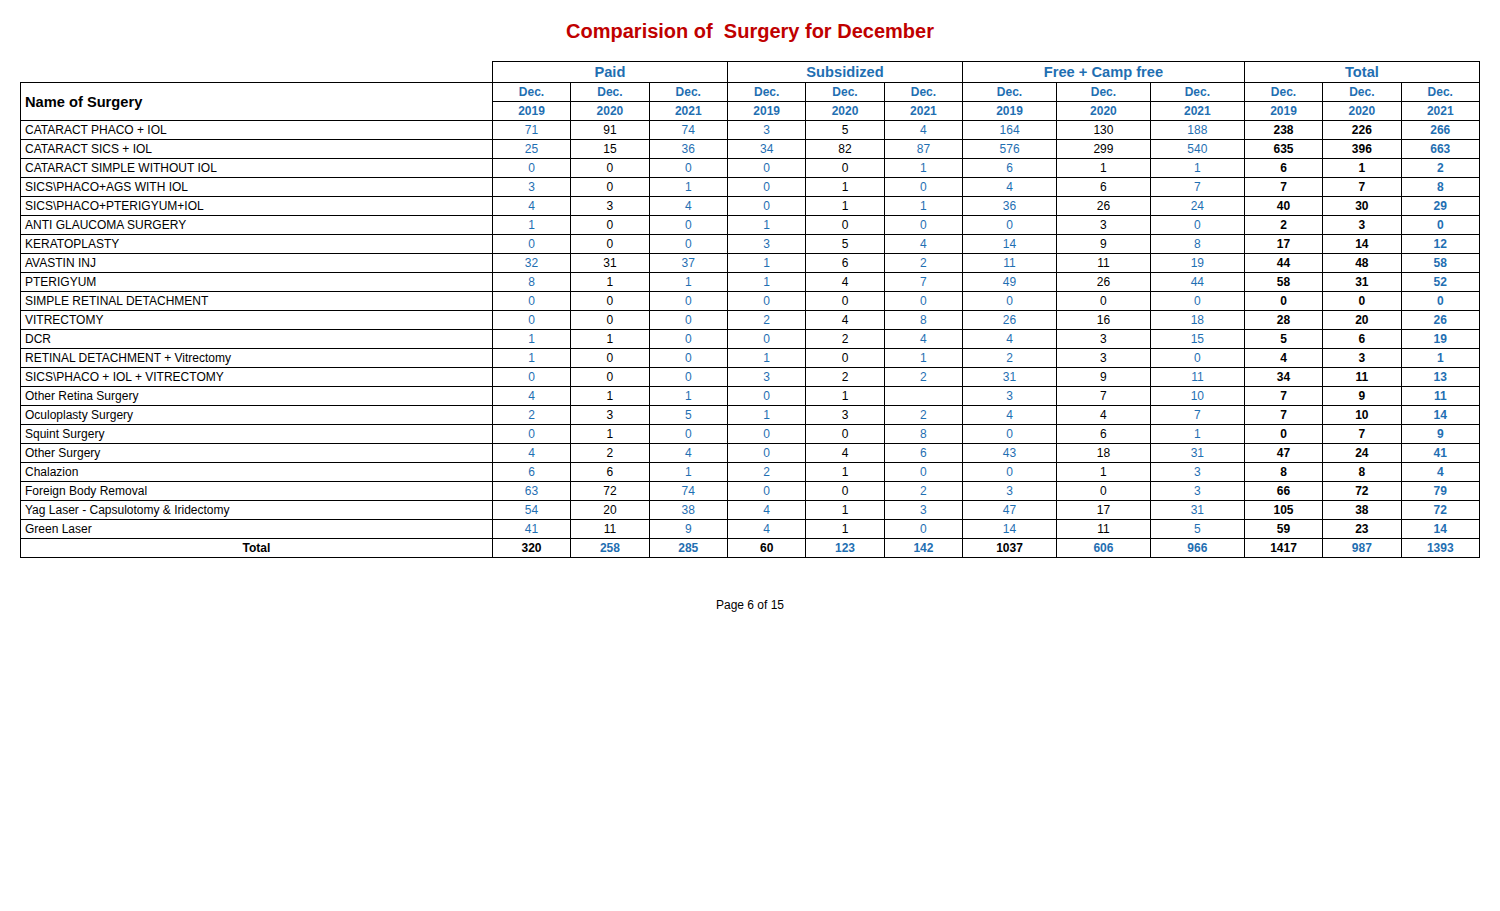Comparision of Surgery for December
| | Paid | Subsidized | Free + Camp free | Total |
| --- | --- | --- | --- | --- |
| Name of Surgery | Dec. | Dec. | Dec. | Dec. | Dec. | Dec. | Dec. | Dec. | Dec. | Dec. | Dec. | Dec. |
| 2019 | 2020 | 2021 | 2019 | 2020 | 2021 | 2019 | 2020 | 2021 | 2019 | 2020 | 2021 |
| CATARACT PHACO + IOL | 71 | 91 | 74 | 3 | 5 | 4 | 164 | 130 | 188 | 238 | 226 | 266 |
| CATARACT SICS + IOL | 25 | 15 | 36 | 34 | 82 | 87 | 576 | 299 | 540 | 635 | 396 | 663 |
| CATARACT SIMPLE WITHOUT IOL | 0 | 0 | 0 | 0 | 0 | 1 | 6 | 1 | 1 | 6 | 1 | 2 |
| SICS\PHACO+AGS WITH IOL | 3 | 0 | 1 | 0 | 1 | 0 | 4 | 6 | 7 | 7 | 7 | 8 |
| SICS\PHACO+PTERIGYUM+IOL | 4 | 3 | 4 | 0 | 1 | 1 | 36 | 26 | 24 | 40 | 30 | 29 |
| ANTI GLAUCOMA SURGERY | 1 | 0 | 0 | 1 | 0 | 0 | 0 | 3 | 0 | 2 | 3 | 0 |
| KERATOPLASTY | 0 | 0 | 0 | 3 | 5 | 4 | 14 | 9 | 8 | 17 | 14 | 12 |
| AVASTIN INJ | 32 | 31 | 37 | 1 | 6 | 2 | 11 | 11 | 19 | 44 | 48 | 58 |
| PTERIGYUM | 8 | 1 | 1 | 1 | 4 | 7 | 49 | 26 | 44 | 58 | 31 | 52 |
| SIMPLE RETINAL DETACHMENT | 0 | 0 | 0 | 0 | 0 | 0 | 0 | 0 | 0 | 0 | 0 | 0 |
| VITRECTOMY | 0 | 0 | 0 | 2 | 4 | 8 | 26 | 16 | 18 | 28 | 20 | 26 |
| DCR | 1 | 1 | 0 | 0 | 2 | 4 | 4 | 3 | 15 | 5 | 6 | 19 |
| RETINAL DETACHMENT + Vitrectomy | 1 | 0 | 0 | 1 | 0 | 1 | 2 | 3 | 0 | 4 | 3 | 1 |
| SICS\PHACO + IOL + VITRECTOMY | 0 | 0 | 0 | 3 | 2 | 2 | 31 | 9 | 11 | 34 | 11 | 13 |
| Other Retina Surgery | 4 | 1 | 1 | 0 | 1 | | 3 | 7 | 10 | 7 | 9 | 11 |
| Oculoplasty Surgery | 2 | 3 | 5 | 1 | 3 | 2 | 4 | 4 | 7 | 7 | 10 | 14 |
| Squint Surgery | 0 | 1 | 0 | 0 | 0 | 8 | 0 | 6 | 1 | 0 | 7 | 9 |
| Other Surgery | 4 | 2 | 4 | 0 | 4 | 6 | 43 | 18 | 31 | 47 | 24 | 41 |
| Chalazion | 6 | 6 | 1 | 2 | 1 | 0 | 0 | 1 | 3 | 8 | 8 | 4 |
| Foreign Body Removal | 63 | 72 | 74 | 0 | 0 | 2 | 3 | 0 | 3 | 66 | 72 | 79 |
| Yag Laser - Capsulotomy & Iridectomy | 54 | 20 | 38 | 4 | 1 | 3 | 47 | 17 | 31 | 105 | 38 | 72 |
| Green Laser | 41 | 11 | 9 | 4 | 1 | 0 | 14 | 11 | 5 | 59 | 23 | 14 |
| Total | 320 | 258 | 285 | 60 | 123 | 142 | 1037 | 606 | 966 | 1417 | 987 | 1393 |
Page 6 of 15